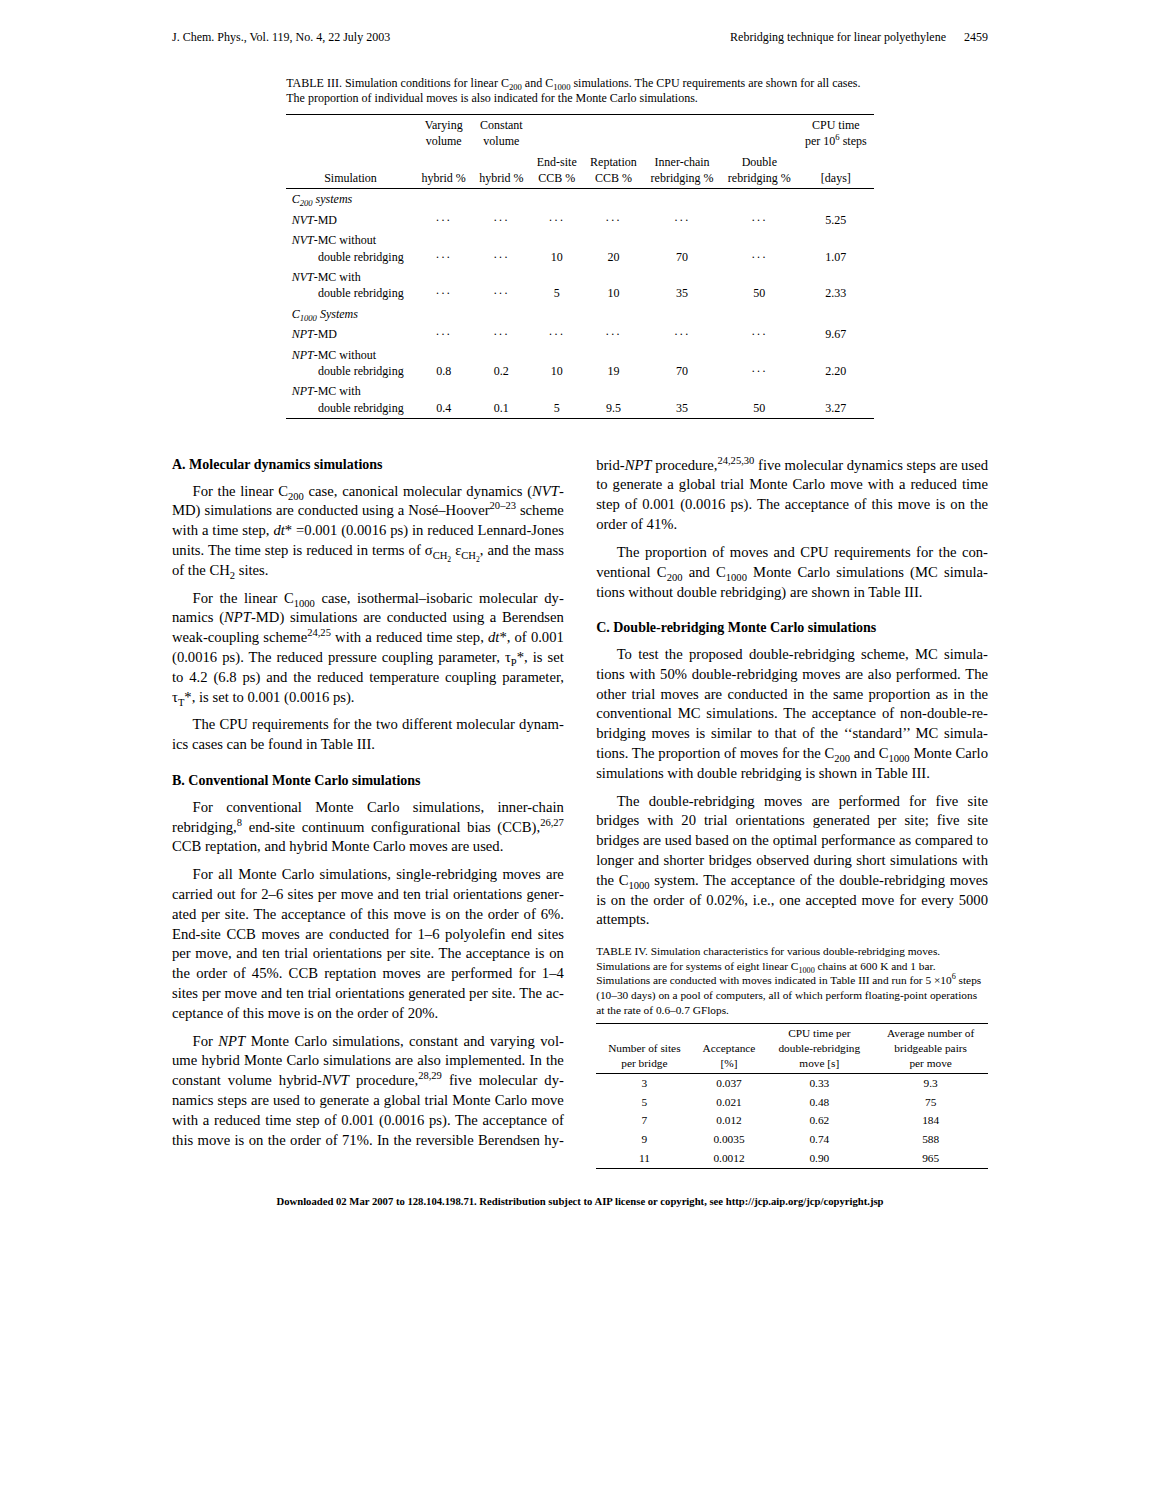J. Chem. Phys., Vol. 119, No. 4, 22 July 2003
Rebridging technique for linear polyethylene2459
TABLE III. Simulation conditions for linear C 200 and C 1000 simulations. The CPU requirements are shown for all cases. The proportion of individual moves is also indicated for the Monte Carlo simulations.
| | Varying volume | Constant volume | | | | | CPU time per 10 6 steps |
| --- | --- | --- | --- | --- | --- | --- | --- |
| Simulation | hybrid % | hybrid % | End-site CCB % | Reptation CCB % | Inner-chain rebridging % | Double rebridging % | [days] |
| C 200 systems |
| NVT -MD | ··· | ··· | ··· | ··· | ··· | ··· | 5.25 |
| NVT -MC without double rebridging | ··· | ··· | 10 | 20 | 70 | ··· | 1.07 |
| NVT -MC with double rebridging | ··· | ··· | 5 | 10 | 35 | 50 | 2.33 |
| C 1000 Systems |
| NPT -MD | ··· | ··· | ··· | ··· | ··· | ··· | 9.67 |
| NPT -MC without double rebridging | 0.8 | 0.2 | 10 | 19 | 70 | ··· | 2.20 |
| NPT -MC with double rebridging | 0.4 | 0.1 | 5 | 9.5 | 35 | 50 | 3.27 |
A. Molecular dynamics simulations
For the linear C200 case, canonical molecular dynamics (NVT-MD) simulations are conducted using a Nosé–Hoover20–23 scheme with a time step, dt* =0.001 (0.0016 ps) in reduced Lennard-Jones units. The time step is reduced in terms of σCH2 εCH2, and the mass of the CH2 sites.
For the linear C1000 case, isothermal–isobaric molecular dynamics (NPT-MD) simulations are conducted using a Berendsen weak-coupling scheme24,25 with a reduced time step, dt*, of 0.001 (0.0016 ps). The reduced pressure coupling parameter, τP*, is set to 4.2 (6.8 ps) and the reduced temperature coupling parameter, τT*, is set to 0.001 (0.0016 ps).
The CPU requirements for the two different molecular dynamics cases can be found in Table III.
B. Conventional Monte Carlo simulations
For conventional Monte Carlo simulations, inner-chain rebridging,8 end-site continuum configurational bias (CCB),26,27 CCB reptation, and hybrid Monte Carlo moves are used.
For all Monte Carlo simulations, single-rebridging moves are carried out for 2–6 sites per move and ten trial orientations generated per site. The acceptance of this move is on the order of 6%. End-site CCB moves are conducted for 1–6 polyolefin end sites per move, and ten trial orientations per site. The acceptance is on the order of 45%. CCB reptation moves are performed for 1–4 sites per move and ten trial orientations generated per site. The acceptance of this move is on the order of 20%.
For NPT Monte Carlo simulations, constant and varying volume hybrid Monte Carlo simulations are also implemented. In the constant volume hybrid-NVT procedure,28,29 five molecular dynamics steps are used to generate a global trial Monte Carlo move with a reduced time step of 0.001 (0.0016 ps). The acceptance of this move is on the order of 71%. In the reversible Berendsen hybrid-NPT procedure,24,25,30 five molecular dynamics steps are used to generate a global trial Monte Carlo move with a reduced time step of 0.001 (0.0016 ps). The acceptance of this move is on the order of 41%.
The proportion of moves and CPU requirements for the conventional C200 and C1000 Monte Carlo simulations (MC simulations without double rebridging) are shown in Table III.
C. Double-rebridging Monte Carlo simulations
To test the proposed double-rebridging scheme, MC simulations with 50% double-rebridging moves are also performed. The other trial moves are conducted in the same proportion as in the conventional MC simulations. The acceptance of non-double-rebridging moves is similar to that of the ‘‘standard’’ MC simulations. The proportion of moves for the C200 and C1000 Monte Carlo simulations with double rebridging is shown in Table III.
The double-rebridging moves are performed for five site bridges with 20 trial orientations generated per site; five site bridges are used based on the optimal performance as compared to longer and shorter bridges observed during short simulations with the C1000 system. The acceptance of the double-rebridging moves is on the order of 0.02%, i.e., one accepted move for every 5000 attempts.
TABLE IV. Simulation characteristics for various double-rebridging moves. Simulations are for systems of eight linear C 1000 chains at 600 K and 1 bar. Simulations are conducted with moves indicated in Table III and run for 5 ×10 6 steps (10–30 days) on a pool of computers, all of which perform floating-point operations at the rate of 0.6–0.7 GFlops.
| Number of sites per bridge | Acceptance [%] | CPU time per double-rebridging move [s] | Average number of bridgeable pairs per move |
| --- | --- | --- | --- |
| 3 | 0.037 | 0.33 | 9.3 |
| 5 | 0.021 | 0.48 | 75 |
| 7 | 0.012 | 0.62 | 184 |
| 9 | 0.0035 | 0.74 | 588 |
| 11 | 0.0012 | 0.90 | 965 |
Downloaded 02 Mar 2007 to 128.104.198.71. Redistribution subject to AIP license or copyright, see http://jcp.aip.org/jcp/copyright.jsp